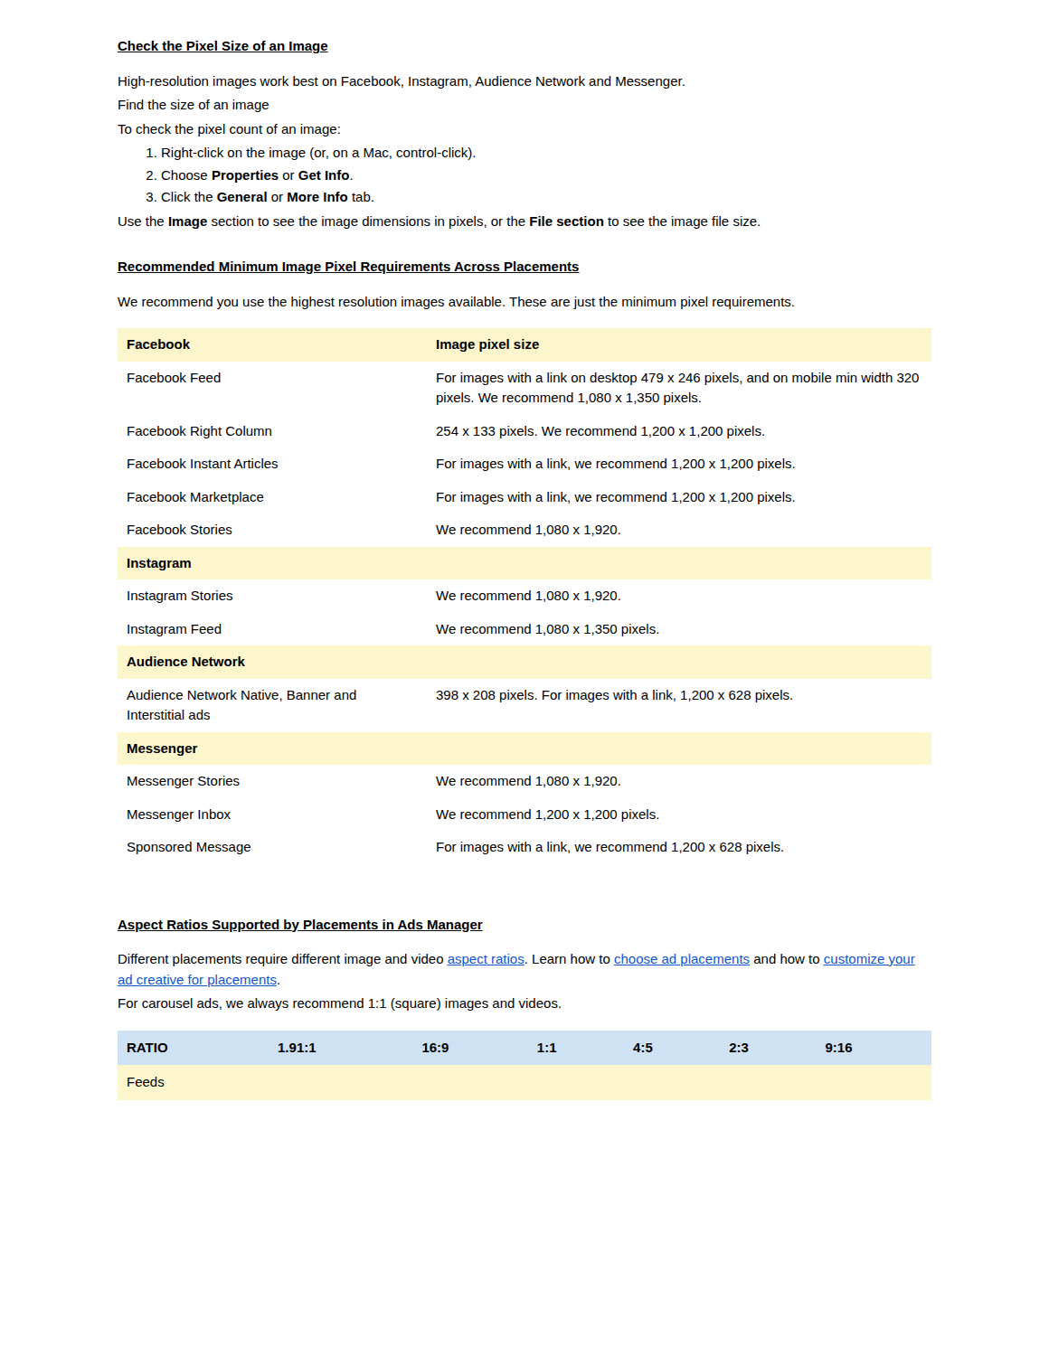Check the Pixel Size of an Image
High-resolution images work best on Facebook, Instagram, Audience Network and Messenger.
Find the size of an image
To check the pixel count of an image:
Right-click on the image (or, on a Mac, control-click).
Choose Properties or Get Info.
Click the General or More Info tab.
Use the Image section to see the image dimensions in pixels, or the File section to see the image file size.
Recommended Minimum Image Pixel Requirements Across Placements
We recommend you use the highest resolution images available. These are just the minimum pixel requirements.
| Facebook | Image pixel size |
| Facebook Feed | For images with a link on desktop 479 x 246 pixels, and on mobile min width 320 pixels. We recommend 1,080 x 1,350 pixels. |
| Facebook Right Column | 254 x 133 pixels. We recommend 1,200 x 1,200 pixels. |
| Facebook Instant Articles | For images with a link, we recommend 1,200 x 1,200 pixels. |
| Facebook Marketplace | For images with a link, we recommend 1,200 x 1,200 pixels. |
| Facebook Stories | We recommend 1,080 x 1,920. |
| Instagram | |
| Instagram Stories | We recommend 1,080 x 1,920. |
| Instagram Feed | We recommend 1,080 x 1,350 pixels. |
| Audience Network | |
| Audience Network Native, Banner and Interstitial ads | 398 x 208 pixels. For images with a link, 1,200 x 628 pixels. |
| Messenger | |
| Messenger Stories | We recommend 1,080 x 1,920. |
| Messenger Inbox | We recommend 1,200 x 1,200 pixels. |
| Sponsored Message | For images with a link, we recommend 1,200 x 628 pixels. |
Aspect Ratios Supported by Placements in Ads Manager
Different placements require different image and video aspect ratios. Learn how to choose ad placements and how to customize your ad creative for placements.
For carousel ads, we always recommend 1:1 (square) images and videos.
| RATIO | 1.91:1 | 16:9 | 1:1 | 4:5 | 2:3 | 9:16 |
| Feeds | | | | | | |